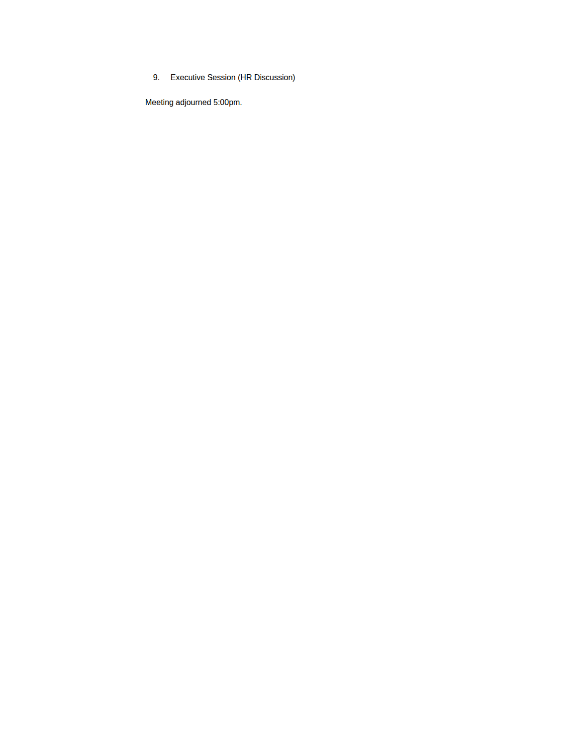Executive Session (HR Discussion)
Meeting adjourned 5:00pm.